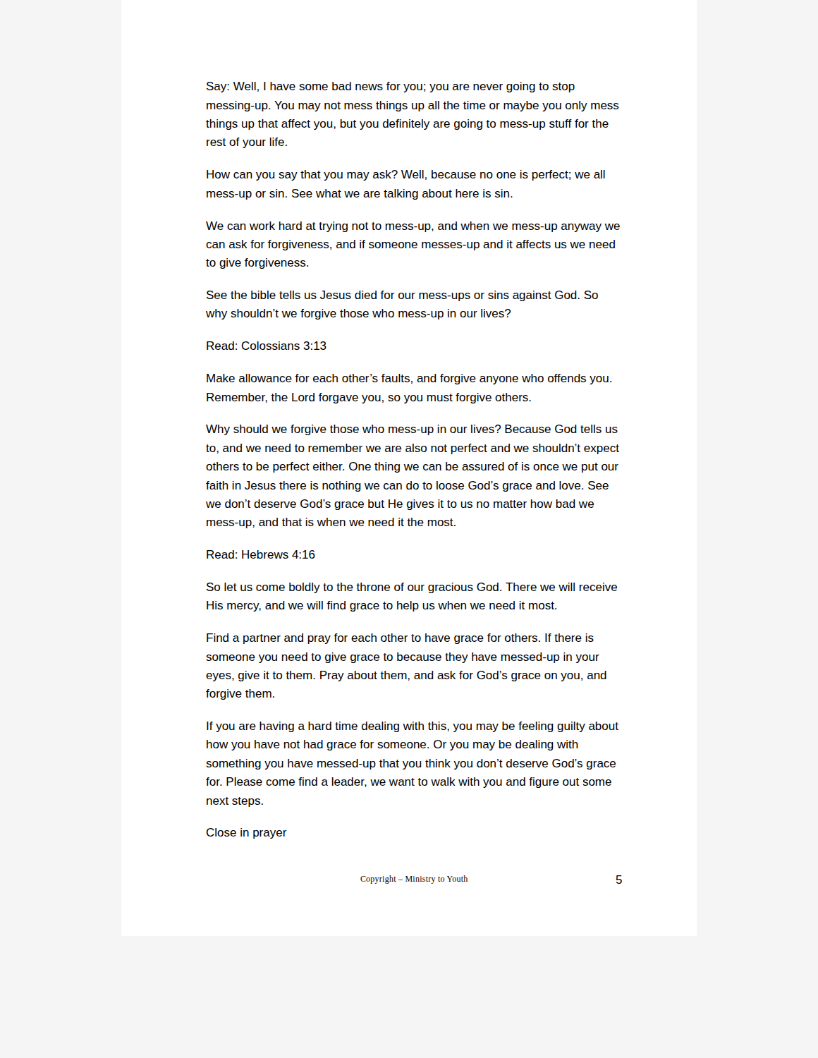Say: Well, I have some bad news for you; you are never going to stop messing-up. You may not mess things up all the time or maybe you only mess things up that affect you, but you definitely are going to mess-up stuff for the rest of your life.
How can you say that you may ask? Well, because no one is perfect; we all mess-up or sin. See what we are talking about here is sin.
We can work hard at trying not to mess-up, and when we mess-up anyway we can ask for forgiveness, and if someone messes-up and it affects us we need to give forgiveness.
See the bible tells us Jesus died for our mess-ups or sins against God. So why shouldn’t we forgive those who mess-up in our lives?
Read: Colossians 3:13
Make allowance for each other’s faults, and forgive anyone who offends you. Remember, the Lord forgave you, so you must forgive others.
Why should we forgive those who mess-up in our lives? Because God tells us to, and we need to remember we are also not perfect and we shouldn’t expect others to be perfect either. One thing we can be assured of is once we put our faith in Jesus there is nothing we can do to loose God’s grace and love. See we don’t deserve God’s grace but He gives it to us no matter how bad we mess-up, and that is when we need it the most.
Read: Hebrews 4:16
So let us come boldly to the throne of our gracious God. There we will receive His mercy, and we will find grace to help us when we need it most.
Find a partner and pray for each other to have grace for others. If there is someone you need to give grace to because they have messed-up in your eyes, give it to them. Pray about them, and ask for God’s grace on you, and forgive them.
If you are having a hard time dealing with this, you may be feeling guilty about how you have not had grace for someone. Or you may be dealing with something you have messed-up that you think you don’t deserve God’s grace for. Please come find a leader, we want to walk with you and figure out some next steps.
Close in prayer
Copyright – Ministry to Youth 5